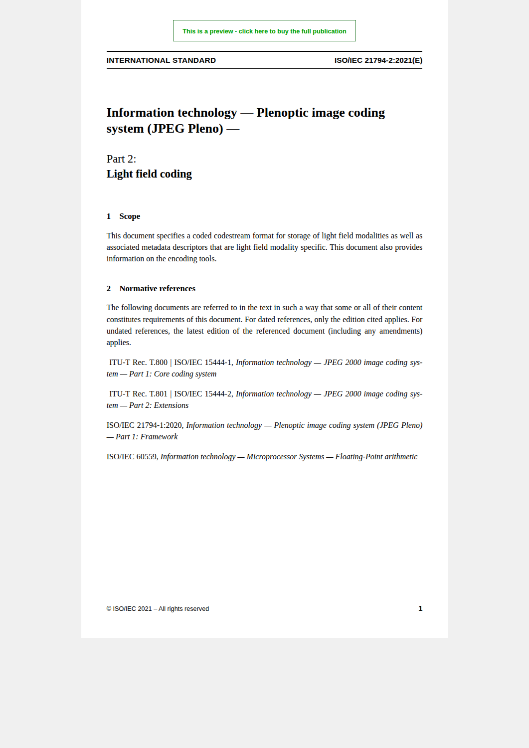This is a preview - click here to buy the full publication
INTERNATIONAL STANDARD ISO/IEC 21794-2:2021(E)
Information technology — Plenoptic image coding system (JPEG Pleno) —
Part 2: Light field coding
1 Scope
This document specifies a coded codestream format for storage of light field modalities as well as associated metadata descriptors that are light field modality specific. This document also provides information on the encoding tools.
2 Normative references
The following documents are referred to in the text in such a way that some or all of their content constitutes requirements of this document. For dated references, only the edition cited applies. For undated references, the latest edition of the referenced document (including any amendments) applies.
ITU-T Rec. T.800 | ISO/IEC 15444-1, Information technology — JPEG 2000 image coding system — Part 1: Core coding system
ITU-T Rec. T.801 | ISO/IEC 15444-2, Information technology — JPEG 2000 image coding system — Part 2: Extensions
ISO/IEC 21794-1:2020, Information technology — Plenoptic image coding system (JPEG Pleno) — Part 1: Framework
ISO/IEC 60559, Information technology — Microprocessor Systems — Floating-Point arithmetic
© ISO/IEC 2021 – All rights reserved 1